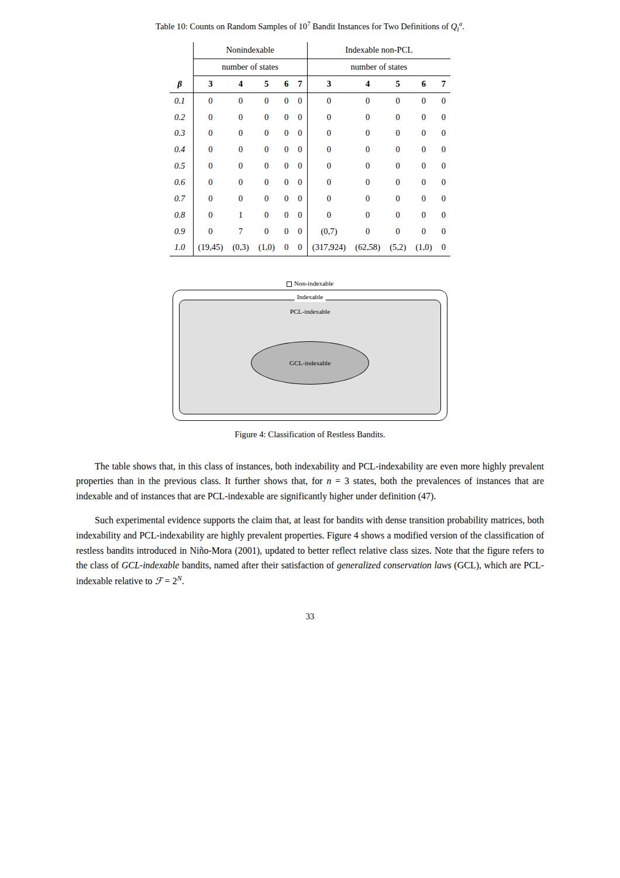Table 10: Counts on Random Samples of 107 Bandit Instances for Two Definitions of Qia.
| | Nonindexable | Indexable non-PCL |
| | number of states | number of states |
| β | 3 | 4 | 5 | 6 | 7 | 3 | 4 | 5 | 6 | 7 |
| 0.1 | 0 | 0 | 0 | 0 | 0 | 0 | 0 | 0 | 0 | 0 |
| 0.2 | 0 | 0 | 0 | 0 | 0 | 0 | 0 | 0 | 0 | 0 |
| 0.3 | 0 | 0 | 0 | 0 | 0 | 0 | 0 | 0 | 0 | 0 |
| 0.4 | 0 | 0 | 0 | 0 | 0 | 0 | 0 | 0 | 0 | 0 |
| 0.5 | 0 | 0 | 0 | 0 | 0 | 0 | 0 | 0 | 0 | 0 |
| 0.6 | 0 | 0 | 0 | 0 | 0 | 0 | 0 | 0 | 0 | 0 |
| 0.7 | 0 | 0 | 0 | 0 | 0 | 0 | 0 | 0 | 0 | 0 |
| 0.8 | 0 | 1 | 0 | 0 | 0 | 0 | 0 | 0 | 0 | 0 |
| 0.9 | 0 | 7 | 0 | 0 | 0 | (0,7) | 0 | 0 | 0 | 0 |
| 1.0 | (19,45) | (0,3) | (1,0) | 0 | 0 | (317,924) | (62,58) | (5,2) | (1,0) | 0 |
Non-indexable
Indexable
PCL-indexable
GCL-indexable
Figure 4: Classification of Restless Bandits.
The table shows that, in this class of instances, both indexability and PCL-indexability are even more highly prevalent properties than in the previous class. It further shows that, for n = 3 states, both the prevalences of instances that are indexable and of instances that are PCL-indexable are significantly higher under definition (47).
Such experimental evidence supports the claim that, at least for bandits with dense transition probability matrices, both indexability and PCL-indexability are highly prevalent properties. Figure 4 shows a modified version of the classification of restless bandits introduced in Niño-Mora (2001), updated to better reflect relative class sizes. Note that the figure refers to the class of GCL-indexable bandits, named after their satisfaction of generalized conservation laws (GCL), which are PCL-indexable relative to ℱ = 2N.
33